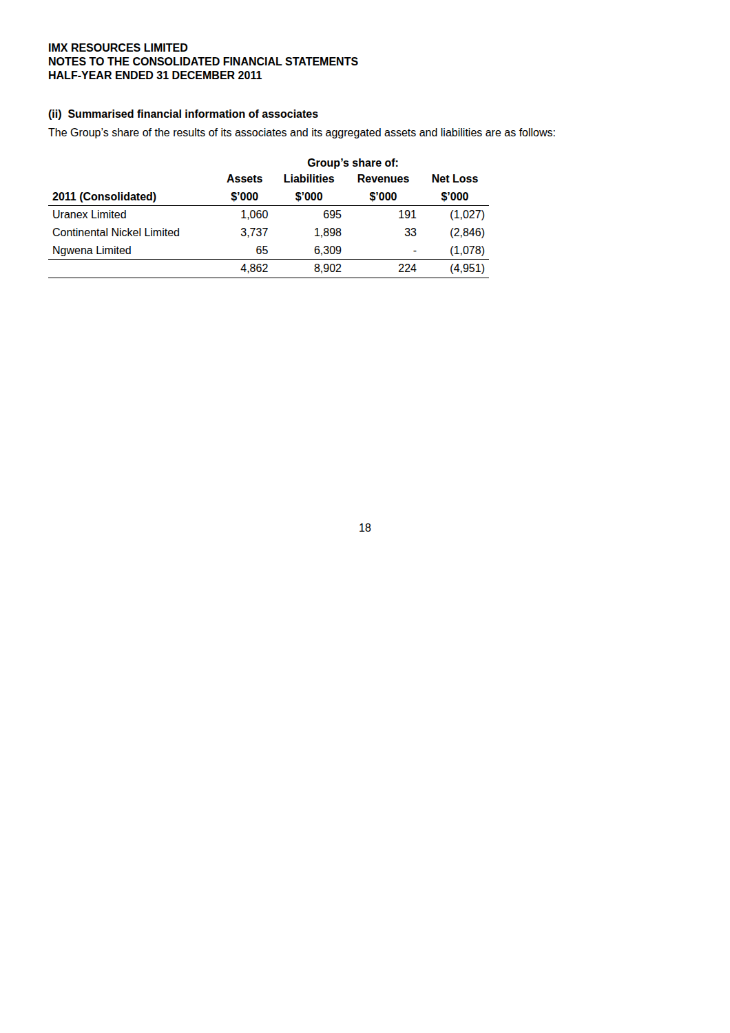IMX RESOURCES LIMITED
NOTES TO THE CONSOLIDATED FINANCIAL STATEMENTS
HALF-YEAR ENDED 31 DECEMBER 2011
(ii) Summarised financial information of associates
The Group’s share of the results of its associates and its aggregated assets and liabilities are as follows:
| | Group’s share of: |
| --- | --- |
| | Assets | Liabilities | Revenues | Net Loss |
| 2011 (Consolidated) | $’000 | $’000 | $’000 | $’000 |
| Uranex Limited | 1,060 | 695 | 191 | (1,027) |
| Continental Nickel Limited | 3,737 | 1,898 | 33 | (2,846) |
| Ngwena Limited | 65 | 6,309 | - | (1,078) |
| | 4,862 | 8,902 | 224 | (4,951) |
18